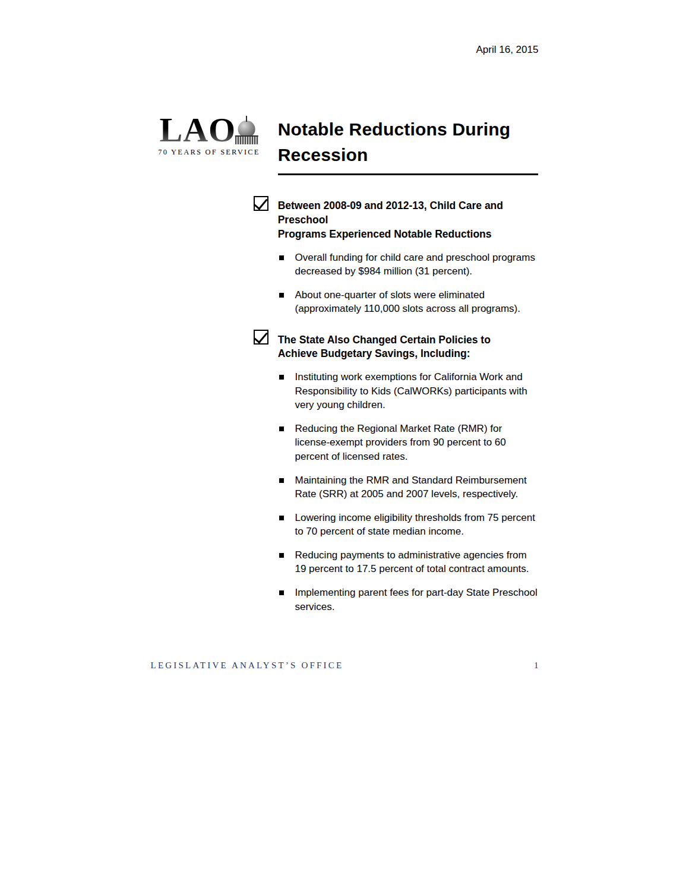April 16, 2015
LAO
70 YEARS OF SERVICE
Notable Reductions During Recession
Between 2008-09 and 2012-13, Child Care and Preschool
Programs Experienced Notable Reductions
Overall funding for child care and preschool programs decreased by $984 million (31 percent).
About one-quarter of slots were eliminated (approximately 110,000 slots across all programs).
The State Also Changed Certain Policies to
Achieve Budgetary Savings, Including:
Instituting work exemptions for California Work and Responsibility to Kids (CalWORKs) participants with very young children.
Reducing the Regional Market Rate (RMR) for license-exempt providers from 90 percent to 60 percent of licensed rates.
Maintaining the RMR and Standard Reimbursement Rate (SRR) at 2005 and 2007 levels, respectively.
Lowering income eligibility thresholds from 75 percent to 70 percent of state median income.
Reducing payments to administrative agencies from 19 percent to 17.5 percent of total contract amounts.
Implementing parent fees for part-day State Preschool services.
LEGISLATIVE ANALYST’S OFFICE
1